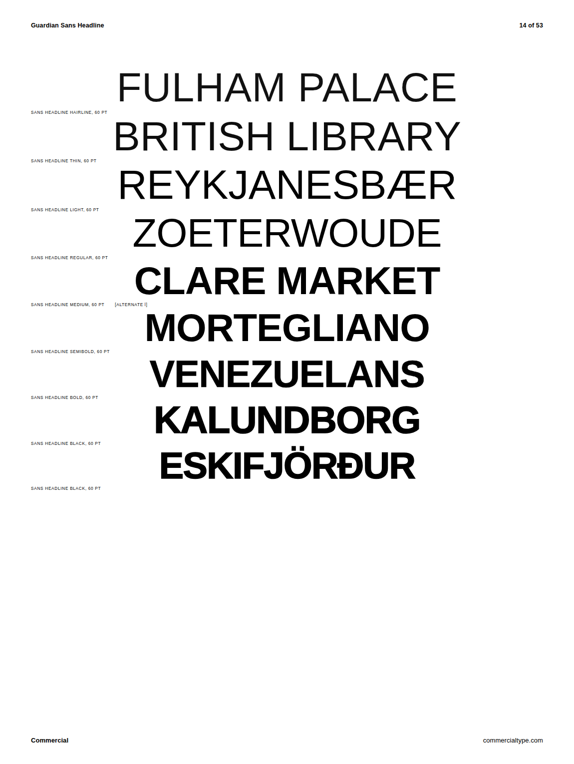Guardian Sans Headline
14 of 53
FULHAM PALACE
SANS HEADLINE HAIRLINE, 60 PT
BRITISH LIBRARY
SANS HEADLINE THIN, 60 PT
REYKJANESBÆR
SANS HEADLINE LIGHT, 60 PT
ZOETERWOUDE
SANS HEADLINE REGULAR, 60 PT
CLARE MARKET
SANS HEADLINE MEDIUM, 60 PT [ALTERNATE l]
MORTEGLIANO
SANS HEADLINE SEMIBOLD, 60 PT
VENEZUELANS
SANS HEADLINE BOLD, 60 PT
KALUNDBORG
SANS HEADLINE BLACK, 60 PT
ESKIFJÖRÐUR
SANS HEADLINE BLACK, 60 PT
Commercial
commercialtype.com